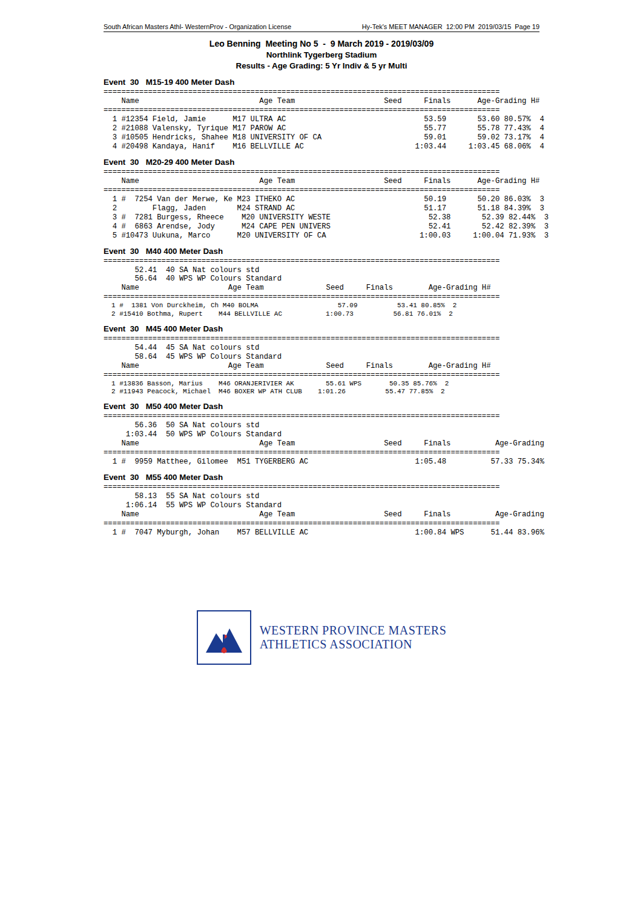South African Masters Athl- WesternProv - Organization License
Hy-Tek's MEET MANAGER 12:00 PM 2019/03/15 Page 19
Leo Benning Meeting No 5 - 9 March 2019 - 2019/03/09
Northlink Tygerberg Stadium
Results - Age Grading: 5 Yr Indiv & 5 yr Multi
Event 30 M15-19 400 Meter Dash
=========================================================================================
    Name                           Age Team                    Seed     Finals      Age-Grading H#
=========================================================================================
  1 #12354 Field, Jamie      M17 ULTRA AC                               53.59       53.60 80.57%  4
  2 #21088 Valensky, Tyrique M17 PAROW AC                               55.77       55.78 77.43%  4
  3 #10505 Hendricks, Shahee M18 UNIVERSITY OF CA                       59.01       59.02 73.17%  4
  4 #20498 Kandaya, Hanif    M16 BELLVILLE AC                         1:03.44     1:03.45 68.06%  4
Event 30 M20-29 400 Meter Dash
=========================================================================================
    Name                           Age Team                    Seed     Finals      Age-Grading H#
=========================================================================================
  1 #  7254 Van der Merwe, Ke M23 ITHEKO AC                             50.19       50.20 86.03%  3
  2        Flagg, Jaden       M24 STRAND AC                             51.17       51.18 84.39%  3
  3 #  7281 Burgess, Rheece    M20 UNIVERSITY WESTE                      52.38       52.39 82.44%  3
  4 #  6863 Arendse, Jody      M24 CAPE PEN UNIVERS                      52.41       52.42 82.39%  3
  5 #10473 Uukuna, Marco      M20 UNIVERSITY OF CA                     1:00.03     1:00.04 71.93%  3
Event 30 M40 400 Meter Dash
=========================================================================================
       52.41  40 SA Nat colours std
       56.64  40 WPS WP Colours Standard
    Name                    Age Team              Seed     Finals        Age-Grading H#
=========================================================================================
  1 #  1381 Von Durckheim, Ch M40 BOLMA                    57.09          53.41 80.85%  2
  2 #15410 Bothma, Rupert    M44 BELLVILLE AC           1:00.73          56.81 76.01%  2
Event 30 M45 400 Meter Dash
=========================================================================================
       54.44  45 SA Nat colours std
       58.64  45 WPS WP Colours Standard
    Name                    Age Team              Seed     Finals        Age-Grading H#
=========================================================================================
  1 #13836 Basson, Marius    M46 ORANJERIVIER AK        55.61 WPS       50.35 85.76%  2
  2 #11943 Peacock, Michael  M46 BOXER WP ATH CLUB    1:01.26          55.47 77.85%  2
Event 30 M50 400 Meter Dash
=========================================================================================
       56.36  50 SA Nat colours std
     1:03.44  50 WPS WP Colours Standard
    Name                           Age Team                    Seed     Finals          Age-Grading
=========================================================================================
  1 #  9959 Matthee, Gilomee  M51 TYGERBERG AC                        1:05.48          57.33 75.34%
Event 30 M55 400 Meter Dash
=========================================================================================
       58.13  55 SA Nat colours std
     1:06.14  55 WPS WP Colours Standard
    Name                           Age Team                    Seed     Finals          Age-Grading
=========================================================================================
  1 #  7047 Myburgh, Johan    M57 BELLVILLE AC                        1:00.84 WPS      51.44 83.96%
WESTERN PROVINCE MASTERS
ATHLETICS ASSOCIATION